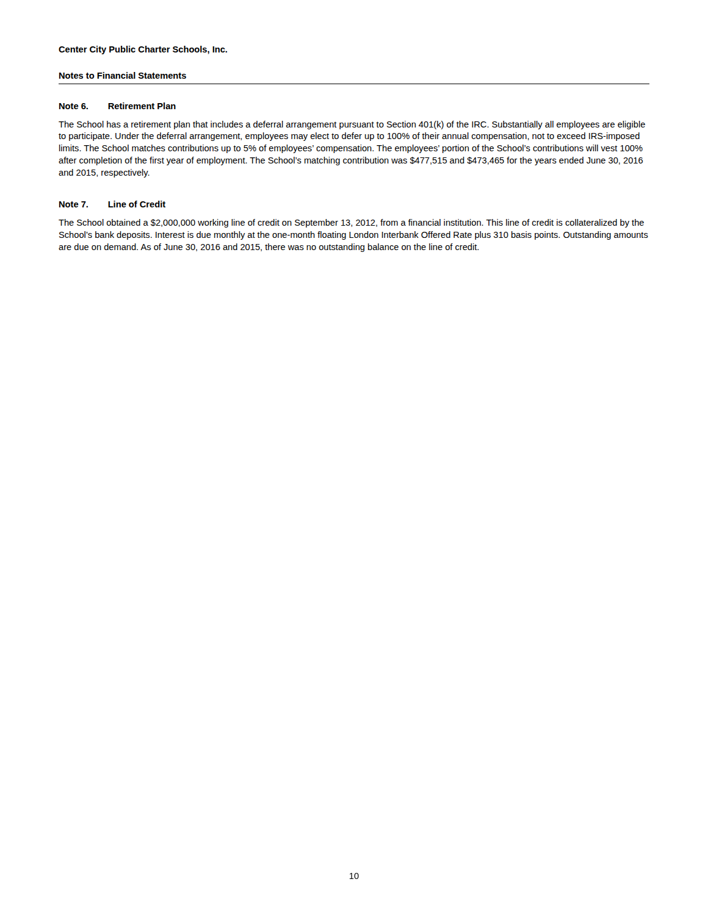Center City Public Charter Schools, Inc.
Notes to Financial Statements
Note 6. Retirement Plan
The School has a retirement plan that includes a deferral arrangement pursuant to Section 401(k) of the IRC. Substantially all employees are eligible to participate. Under the deferral arrangement, employees may elect to defer up to 100% of their annual compensation, not to exceed IRS-imposed limits. The School matches contributions up to 5% of employees’ compensation. The employees’ portion of the School’s contributions will vest 100% after completion of the first year of employment. The School’s matching contribution was $477,515 and $473,465 for the years ended June 30, 2016 and 2015, respectively.
Note 7. Line of Credit
The School obtained a $2,000,000 working line of credit on September 13, 2012, from a financial institution. This line of credit is collateralized by the School’s bank deposits. Interest is due monthly at the one-month floating London Interbank Offered Rate plus 310 basis points. Outstanding amounts are due on demand. As of June 30, 2016 and 2015, there was no outstanding balance on the line of credit.
10